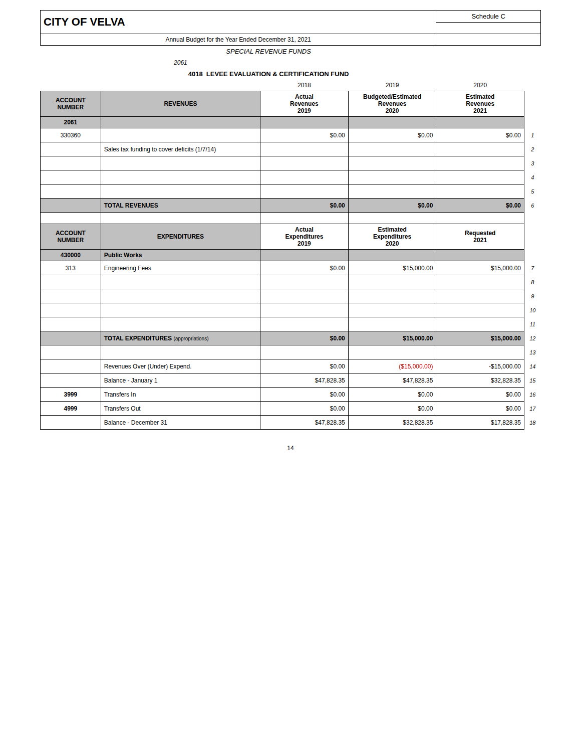| CITY OF VELVA | Schedule C |
| Annual Budget for the Year Ended December 31, 2021 | |
| | SPECIAL REVENUE FUNDS | | |
| | 2061 | | | |
| | 4018 LEVEE EVALUATION & CERTIFICATION FUND | | |
| | | 2018 | 2019 | 2020 | |
| ACCOUNT NUMBER | REVENUES | Actual Revenues 2019 | Budgeted/Estimated Revenues 2020 | Estimated Revenues 2021 | |
| 2061 | | | | | |
| 330360 | | $0.00 | $0.00 | $0.00 | 1 |
| | Sales tax funding to cover deficits (1/7/14) | | | | 2 |
| | | | | | 3 |
| | | | | | 4 |
| | | | | | 5 |
| | TOTAL REVENUES | $0.00 | $0.00 | $0.00 | 6 |
| ACCOUNT NUMBER | EXPENDITURES | Actual Expenditures 2019 | Estimated Expenditures 2020 | Requested 2021 | |
| 430000 | Public Works | | | | |
| 313 | Engineering Fees | $0.00 | $15,000.00 | $15,000.00 | 7 |
| | | | | | 8 |
| | | | | | 9 |
| | | | | | 10 |
| | | | | | 11 |
| | TOTAL EXPENDITURES (appropriations) | $0.00 | $15,000.00 | $15,000.00 | 12 |
| | | | | | 13 |
| | Revenues Over (Under) Expend. | $0.00 | ($15,000.00) | -$15,000.00 | 14 |
| | Balance - January 1 | $47,828.35 | $47,828.35 | $32,828.35 | 15 |
| 3999 | Transfers In | $0.00 | $0.00 | $0.00 | 16 |
| 4999 | Transfers Out | $0.00 | $0.00 | $0.00 | 17 |
| | Balance - December 31 | $47,828.35 | $32,828.35 | $17,828.35 | 18 |
14